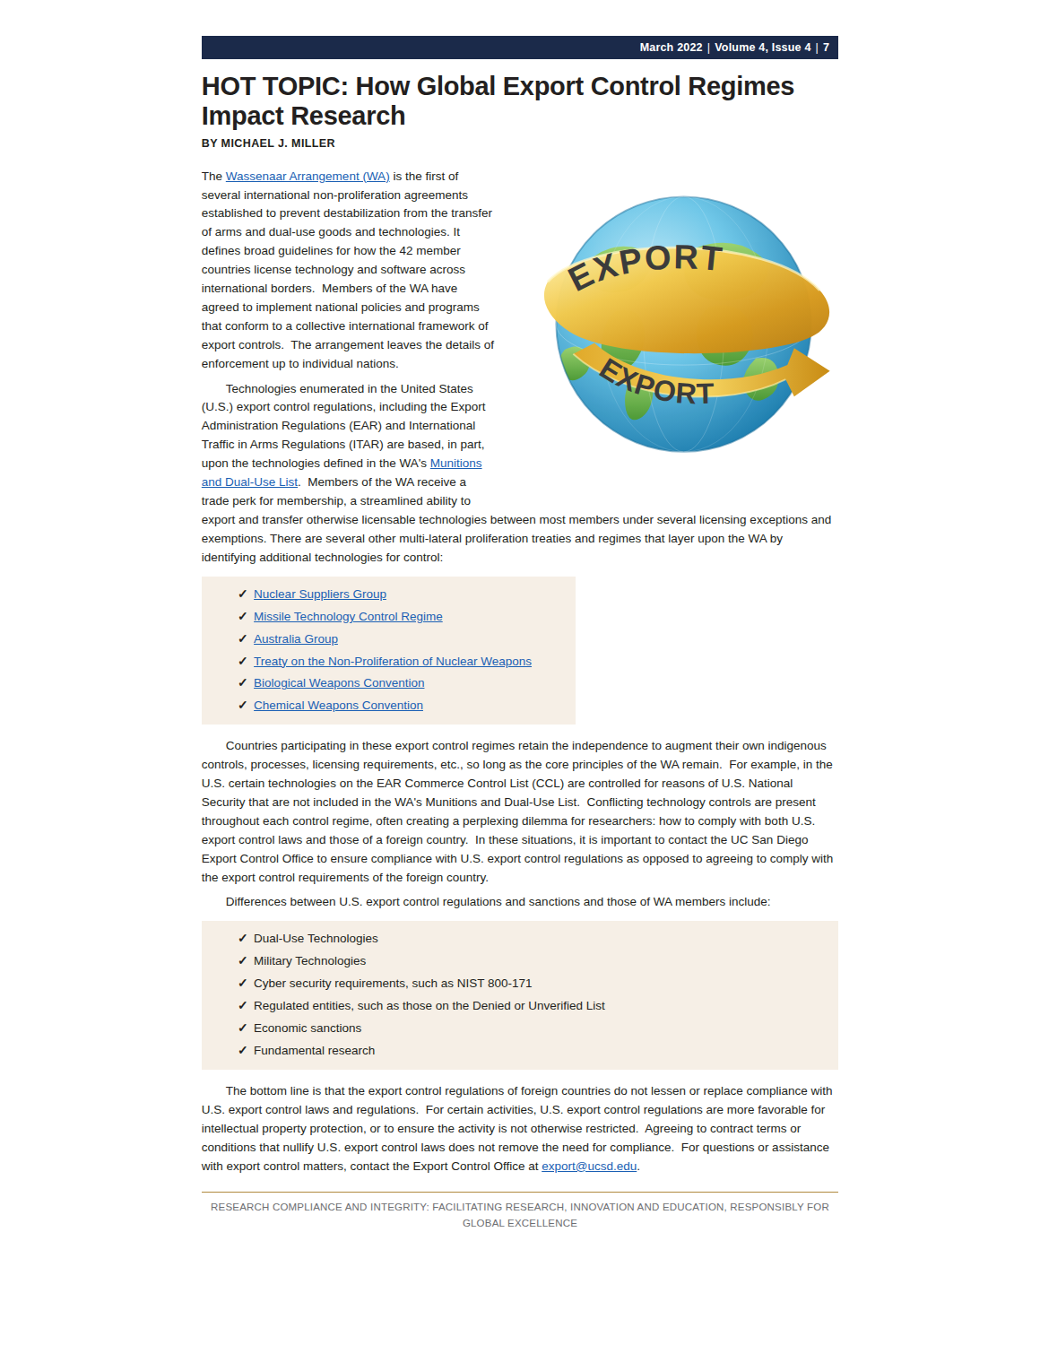March 2022|Volume 4, Issue 4|7
HOT TOPIC: How Global Export Control Regimes Impact Research
BY MICHAEL J. MILLER
EXPORT EXPORT
The Wassenaar Arrangement (WA) is the first of several international non-proliferation agreements established to prevent destabilization from the transfer of arms and dual-use goods and technologies. It defines broad guidelines for how the 42 member countries license technology and software across international borders. Members of the WA have agreed to implement national policies and programs that conform to a collective international framework of export controls. The arrangement leaves the details of enforcement up to individual nations.
Technologies enumerated in the United States (U.S.) export control regulations, including the Export Administration Regulations (EAR) and International Traffic in Arms Regulations (ITAR) are based, in part, upon the technologies defined in the WA's Munitions and Dual-Use List. Members of the WA receive a trade perk for membership, a streamlined ability to export and transfer otherwise licensable technologies between most members under several licensing exceptions and exemptions. There are several other multi-lateral proliferation treaties and regimes that layer upon the WA by identifying additional technologies for control:
✓Nuclear Suppliers Group
✓Missile Technology Control Regime
✓Australia Group
✓Treaty on the Non-Proliferation of Nuclear Weapons
✓Biological Weapons Convention
✓Chemical Weapons Convention
Countries participating in these export control regimes retain the independence to augment their own indigenous controls, processes, licensing requirements, etc., so long as the core principles of the WA remain. For example, in the U.S. certain technologies on the EAR Commerce Control List (CCL) are controlled for reasons of U.S. National Security that are not included in the WA's Munitions and Dual-Use List. Conflicting technology controls are present throughout each control regime, often creating a perplexing dilemma for researchers: how to comply with both U.S. export control laws and those of a foreign country. In these situations, it is important to contact the UC San Diego Export Control Office to ensure compliance with U.S. export control regulations as opposed to agreeing to comply with the export control requirements of the foreign country.
Differences between U.S. export control regulations and sanctions and those of WA members include:
✓Dual-Use Technologies
✓Military Technologies
✓Cyber security requirements, such as NIST 800-171
✓Regulated entities, such as those on the Denied or Unverified List
✓Economic sanctions
✓Fundamental research
The bottom line is that the export control regulations of foreign countries do not lessen or replace compliance with U.S. export control laws and regulations. For certain activities, U.S. export control regulations are more favorable for intellectual property protection, or to ensure the activity is not otherwise restricted. Agreeing to contract terms or conditions that nullify U.S. export control laws does not remove the need for compliance. For questions or assistance with export control matters, contact the Export Control Office at export@ucsd.edu.
RESEARCH COMPLIANCE AND INTEGRITY: FACILITATING RESEARCH, INNOVATION AND EDUCATION, RESPONSIBLY FOR GLOBAL EXCELLENCE